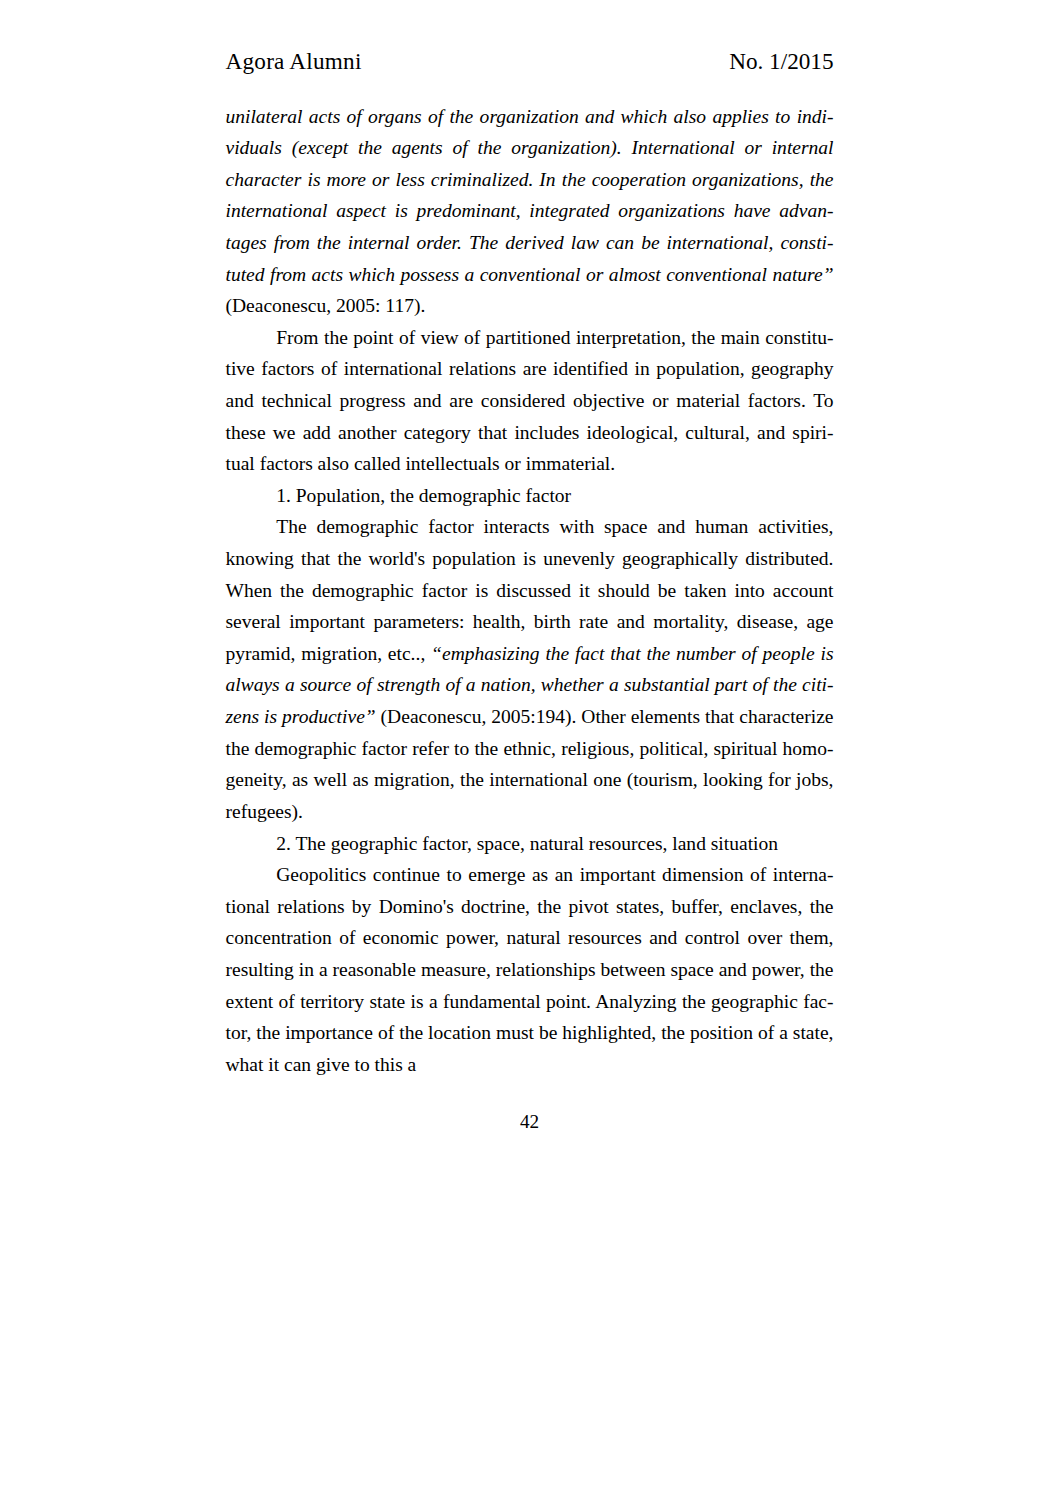Agora Alumni No. 1/2015
unilateral acts of organs of the organization and which also applies to individuals (except the agents of the organization). International or internal character is more or less criminalized. In the cooperation organizations, the international aspect is predominant, integrated organizations have advantages from the internal order. The derived law can be international, constituted from acts which possess a conventional or almost conventional nature” (Deaconescu, 2005: 117).
From the point of view of partitioned interpretation, the main constitutive factors of international relations are identified in population, geography and technical progress and are considered objective or material factors. To these we add another category that includes ideological, cultural, and spiritual factors also called intellectuals or immaterial.
1. Population, the demographic factor
The demographic factor interacts with space and human activities, knowing that the world's population is unevenly geographically distributed. When the demographic factor is discussed it should be taken into account several important parameters: health, birth rate and mortality, disease, age pyramid, migration, etc.., “emphasizing the fact that the number of people is always a source of strength of a nation, whether a substantial part of the citizens is productive” (Deaconescu, 2005:194). Other elements that characterize the demographic factor refer to the ethnic, religious, political, spiritual homogeneity, as well as migration, the international one (tourism, looking for jobs, refugees).
2. The geographic factor, space, natural resources, land situation
Geopolitics continue to emerge as an important dimension of international relations by Domino's doctrine, the pivot states, buffer, enclaves, the concentration of economic power, natural resources and control over them, resulting in a reasonable measure, relationships between space and power, the extent of territory state is a fundamental point. Analyzing the geographic factor, the importance of the location must be highlighted, the position of a state, what it can give to this a
42